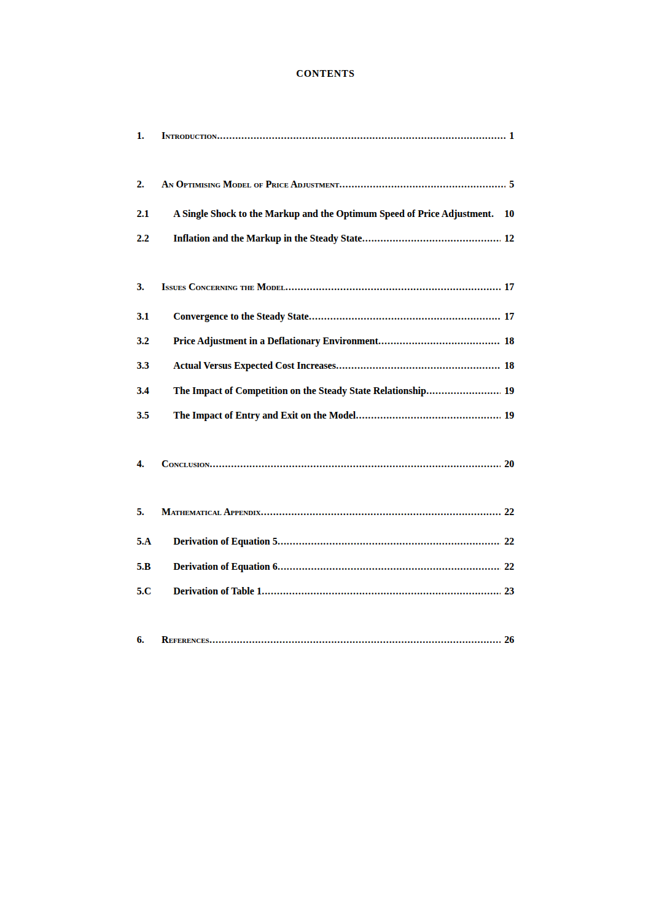CONTENTS
1. Introduction ......................................................................................................... 1
2. An Optimising Model of Price Adjustment ....................................................... 5
2.1 A Single Shock to the Markup and the Optimum Speed of Price Adjustment . 10
2.2 Inflation and the Markup in the Steady State ..................................................... 12
3. Issues Concerning the Model ........................................................................... 17
3.1 Convergence to the Steady State ......................................................................... 17
3.2 Price Adjustment in a Deflationary Environment .............................................. 18
3.3 Actual Versus Expected Cost Increases ............................................................. 18
3.4 The Impact of Competition on the Steady State Relationship ............................ 19
3.5 The Impact of Entry and Exit on the Model ......................................................... 19
4. Conclusion .............................................................................................................. 20
5. Mathematical Appendix ..................................................................................... 22
5.A Derivation of Equation 5 .................................................................................... 22
5.B Derivation of Equation 6 .................................................................................... 22
5.C Derivation of Table 1 ......................................................................................... 23
6. References .............................................................................................................. 26